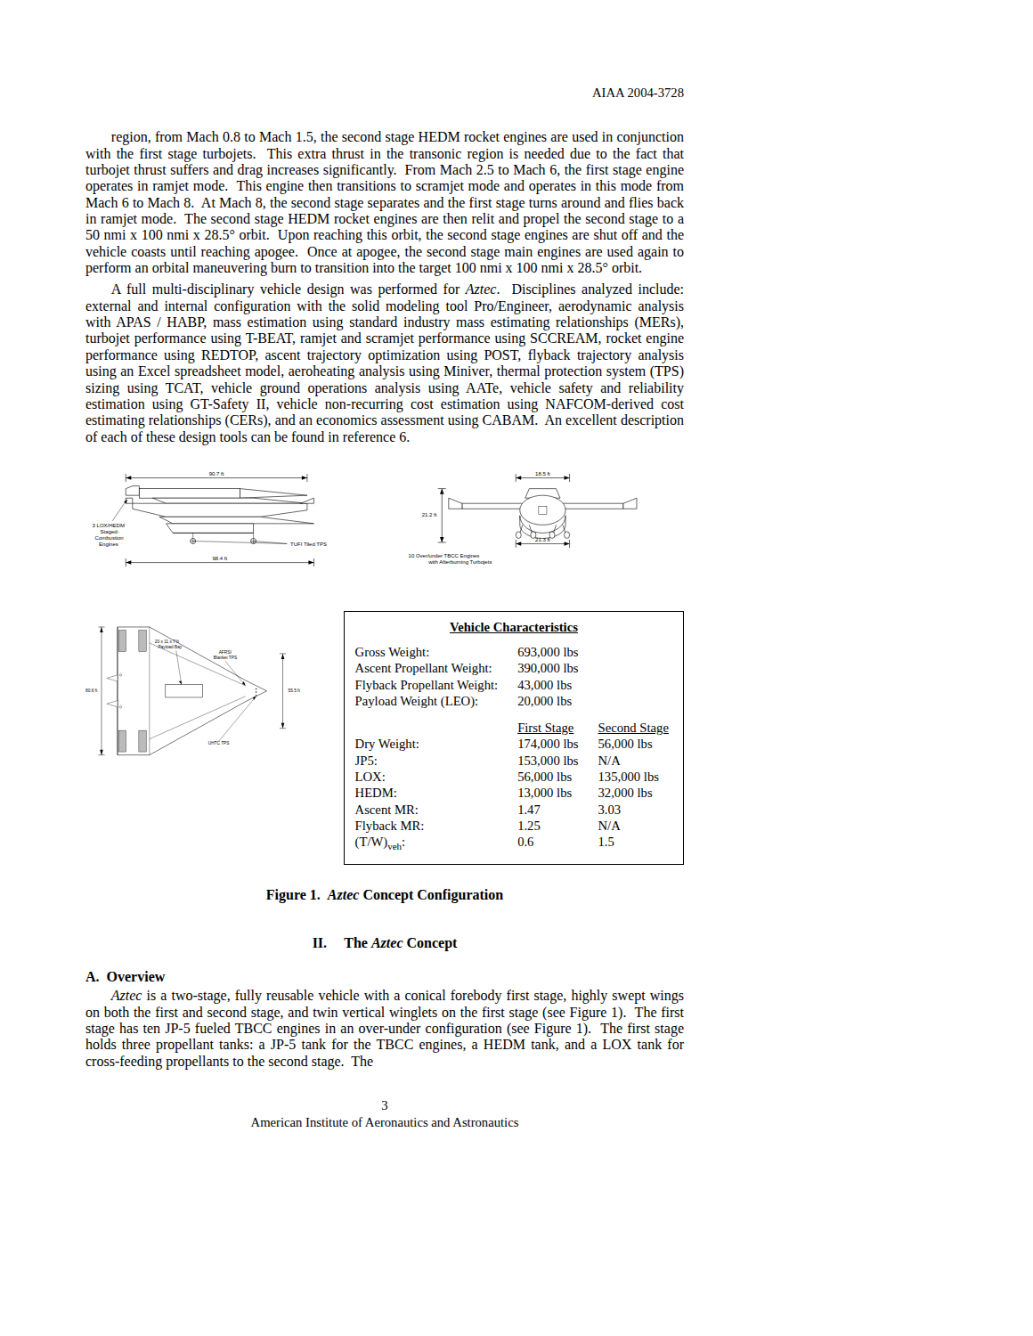AIAA 2004-3728
region, from Mach 0.8 to Mach 1.5, the second stage HEDM rocket engines are used in conjunction with the first stage turbojets. This extra thrust in the transonic region is needed due to the fact that turbojet thrust suffers and drag increases significantly. From Mach 2.5 to Mach 6, the first stage engine operates in ramjet mode. This engine then transitions to scramjet mode and operates in this mode from Mach 6 to Mach 8. At Mach 8, the second stage separates and the first stage turns around and flies back in ramjet mode. The second stage HEDM rocket engines are then relit and propel the second stage to a 50 nmi x 100 nmi x 28.5° orbit. Upon reaching this orbit, the second stage engines are shut off and the vehicle coasts until reaching apogee. Once at apogee, the second stage main engines are used again to perform an orbital maneuvering burn to transition into the target 100 nmi x 100 nmi x 28.5° orbit.
A full multi-disciplinary vehicle design was performed for Aztec. Disciplines analyzed include: external and internal configuration with the solid modeling tool Pro/Engineer, aerodynamic analysis with APAS / HABP, mass estimation using standard industry mass estimating relationships (MERs), turbojet performance using T-BEAT, ramjet and scramjet performance using SCCREAM, rocket engine performance using REDTOP, ascent trajectory optimization using POST, flyback trajectory analysis using an Excel spreadsheet model, aeroheating analysis using Miniver, thermal protection system (TPS) sizing using TCAT, vehicle ground operations analysis using AATe, vehicle safety and reliability estimation using GT-Safety II, vehicle non-recurring cost estimation using NAFCOM-derived cost estimating relationships (CERs), and an economics assessment using CABAM. An excellent description of each of these design tools can be found in reference 6.
90.7 ft 3 LOX/HEDM Staged- Combustion Engines TUFI Tiled TPS 98.4 ft
18.5 ft 21.2 ft 21.3 ft 10 Over/under TBCC Engines with Afterburning Turbojets
80.6 ft 55.5 ft 20 x 11 x 7 ft Payload Bay AFRSI Blanket TPS UHTC TPS
Vehicle Characteristics
| Gross Weight: | 693,000 lbs | |
| Ascent Propellant Weight: | 390,000 lbs | |
| Flyback Propellant Weight: | 43,000 lbs | |
| Payload Weight (LEO): | 20,000 lbs | |
| | First Stage | Second Stage |
| Dry Weight: | 174,000 lbs | 56,000 lbs |
| JP5: | 153,000 lbs | N/A |
| LOX: | 56,000 lbs | 135,000 lbs |
| HEDM: | 13,000 lbs | 32,000 lbs |
| Ascent MR: | 1.47 | 3.03 |
| Flyback MR: | 1.25 | N/A |
| (T/W) veh : | 0.6 | 1.5 |
Figure 1. Aztec Concept Configuration
II. The Aztec Concept
A. Overview
Aztec is a two-stage, fully reusable vehicle with a conical forebody first stage, highly swept wings on both the first and second stage, and twin vertical winglets on the first stage (see Figure 1). The first stage has ten JP-5 fueled TBCC engines in an over-under configuration (see Figure 1). The first stage holds three propellant tanks: a JP-5 tank for the TBCC engines, a HEDM tank, and a LOX tank for cross-feeding propellants to the second stage. The
3 American Institute of Aeronautics and Astronautics